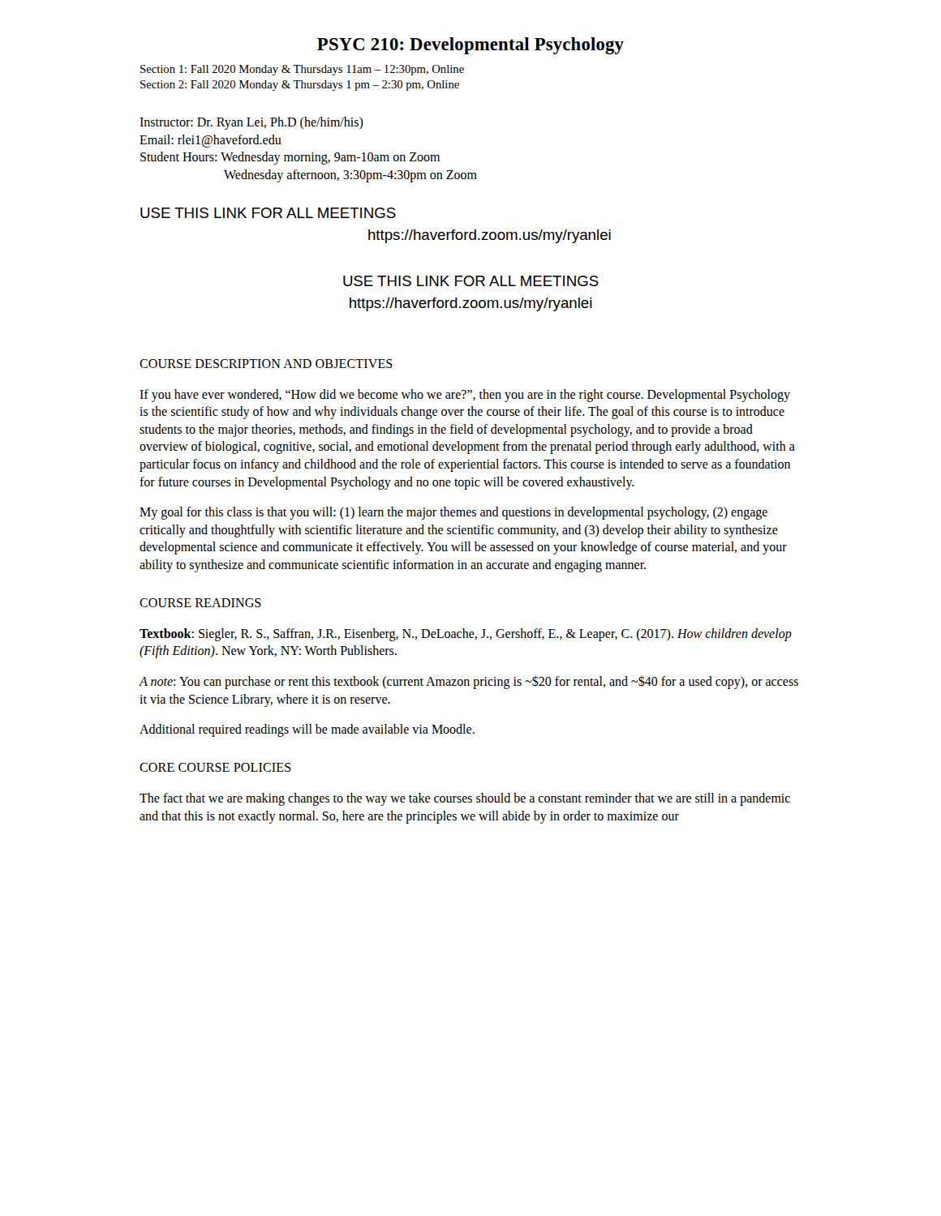PSYC 210: Developmental Psychology
Section 1: Fall 2020 Monday & Thursdays 11am – 12:30pm, Online
Section 2: Fall 2020 Monday & Thursdays 1 pm – 2:30 pm, Online
Instructor: Dr. Ryan Lei, Ph.D (he/him/his)
Email: rlei1@haveford.edu
Student Hours: Wednesday morning, 9am-10am on Zoom
Wednesday afternoon, 3:30pm-4:30pm on Zoom
USE THIS LINK FOR ALL MEETINGS
https://haverford.zoom.us/my/ryanlei
USE THIS LINK FOR ALL MEETINGS
https://haverford.zoom.us/my/ryanlei
Course Description and Objectives
If you have ever wondered, “How did we become who we are?”, then you are in the right course. Developmental Psychology is the scientific study of how and why individuals change over the course of their life. The goal of this course is to introduce students to the major theories, methods, and findings in the field of developmental psychology, and to provide a broad overview of biological, cognitive, social, and emotional development from the prenatal period through early adulthood, with a particular focus on infancy and childhood and the role of experiential factors. This course is intended to serve as a foundation for future courses in Developmental Psychology and no one topic will be covered exhaustively.
My goal for this class is that you will: (1) learn the major themes and questions in developmental psychology, (2) engage critically and thoughtfully with scientific literature and the scientific community, and (3) develop their ability to synthesize developmental science and communicate it effectively. You will be assessed on your knowledge of course material, and your ability to synthesize and communicate scientific information in an accurate and engaging manner.
Course Readings
Textbook: Siegler, R. S., Saffran, J.R., Eisenberg, N., DeLoache, J., Gershoff, E., & Leaper, C. (2017). How children develop (Fifth Edition). New York, NY: Worth Publishers.
A note: You can purchase or rent this textbook (current Amazon pricing is ~$20 for rental, and ~$40 for a used copy), or access it via the Science Library, where it is on reserve.
Additional required readings will be made available via Moodle.
Core Course Policies
The fact that we are making changes to the way we take courses should be a constant reminder that we are still in a pandemic and that this is not exactly normal. So, here are the principles we will abide by in order to maximize our